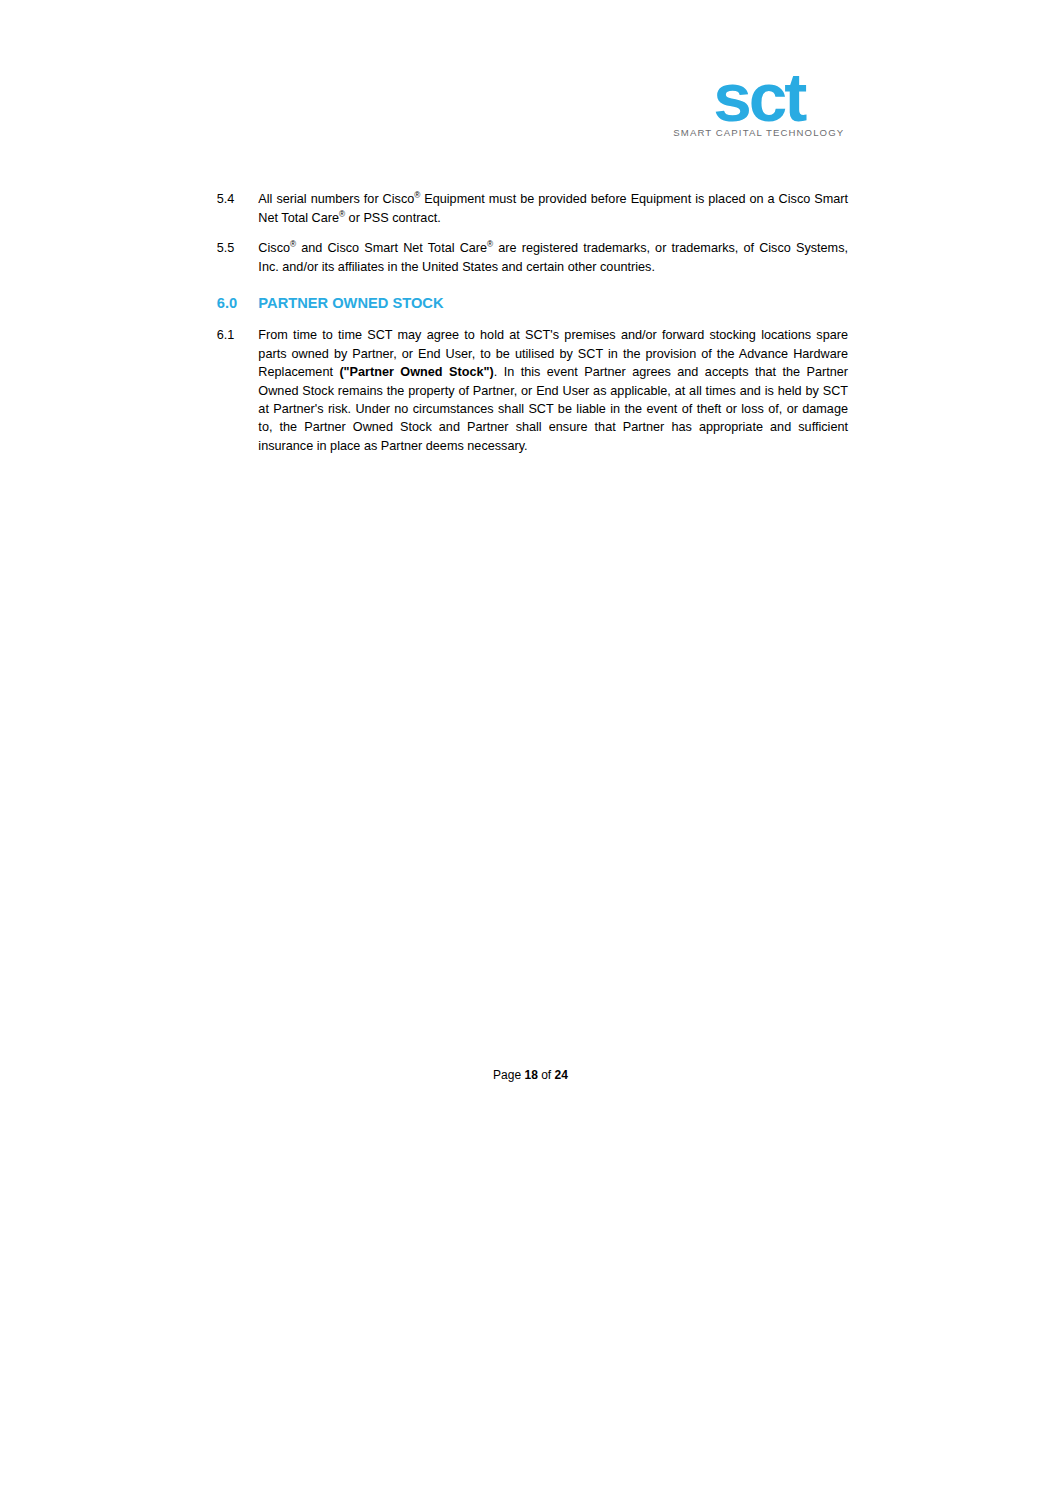sct SMART CAPITAL TECHNOLOGY
5.4
All serial numbers for Cisco® Equipment must be provided before Equipment is placed on a Cisco Smart Net Total Care® or PSS contract.
5.5
Cisco® and Cisco Smart Net Total Care® are registered trademarks, or trademarks, of Cisco Systems, Inc. and/or its affiliates in the United States and certain other countries.
6.0 PARTNER OWNED STOCK
6.1
From time to time SCT may agree to hold at SCT's premises and/or forward stocking locations spare parts owned by Partner, or End User, to be utilised by SCT in the provision of the Advance Hardware Replacement ("Partner Owned Stock"). In this event Partner agrees and accepts that the Partner Owned Stock remains the property of Partner, or End User as applicable, at all times and is held by SCT at Partner's risk. Under no circumstances shall SCT be liable in the event of theft or loss of, or damage to, the Partner Owned Stock and Partner shall ensure that Partner has appropriate and sufficient insurance in place as Partner deems necessary.
Page 18 of 24